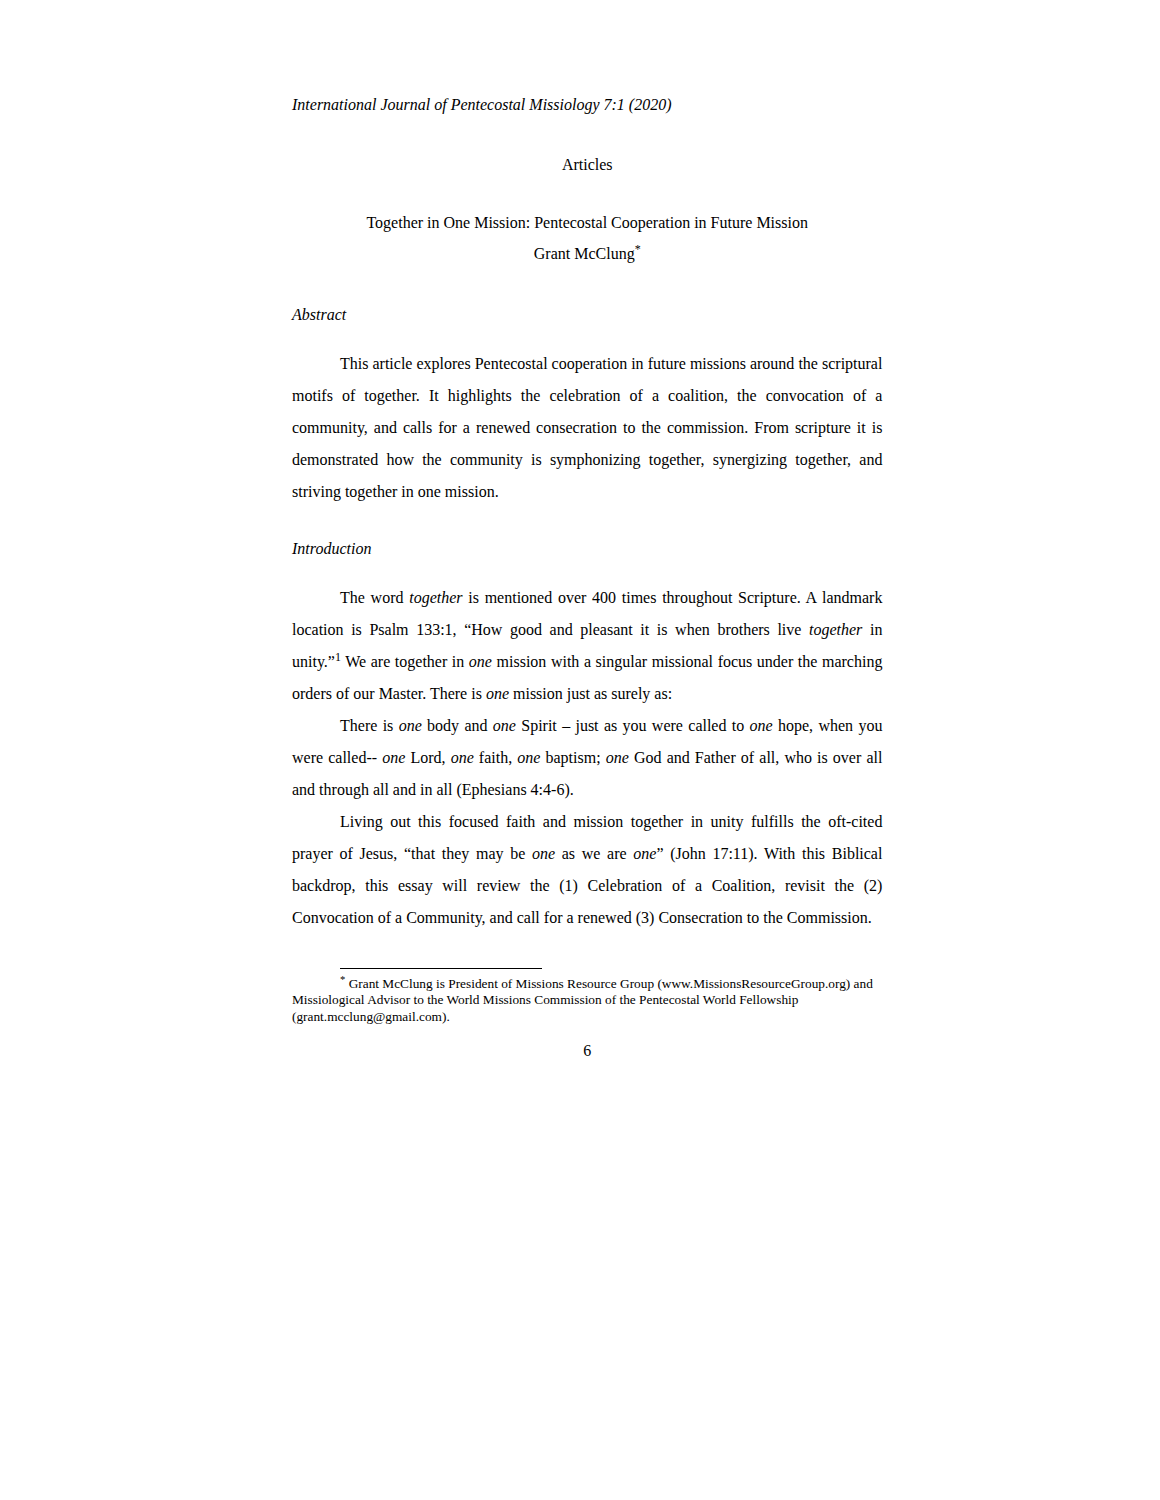International Journal of Pentecostal Missiology 7:1 (2020)
Articles
Together in One Mission: Pentecostal Cooperation in Future Mission
Grant McClung*
Abstract
This article explores Pentecostal cooperation in future missions around the scriptural motifs of together. It highlights the celebration of a coalition, the convocation of a community, and calls for a renewed consecration to the commission. From scripture it is demonstrated how the community is symphonizing together, synergizing together, and striving together in one mission.
Introduction
The word together is mentioned over 400 times throughout Scripture. A landmark location is Psalm 133:1, “How good and pleasant it is when brothers live together in unity.”1 We are together in one mission with a singular missional focus under the marching orders of our Master. There is one mission just as surely as:
There is one body and one Spirit – just as you were called to one hope, when you were called-- one Lord, one faith, one baptism; one God and Father of all, who is over all and through all and in all (Ephesians 4:4-6).
Living out this focused faith and mission together in unity fulfills the oft-cited prayer of Jesus, “that they may be one as we are one” (John 17:11). With this Biblical backdrop, this essay will review the (1) Celebration of a Coalition, revisit the (2) Convocation of a Community, and call for a renewed (3) Consecration to the Commission.
* Grant McClung is President of Missions Resource Group (www.MissionsResourceGroup.org) and Missiological Advisor to the World Missions Commission of the Pentecostal World Fellowship (grant.mcclung@gmail.com).
6